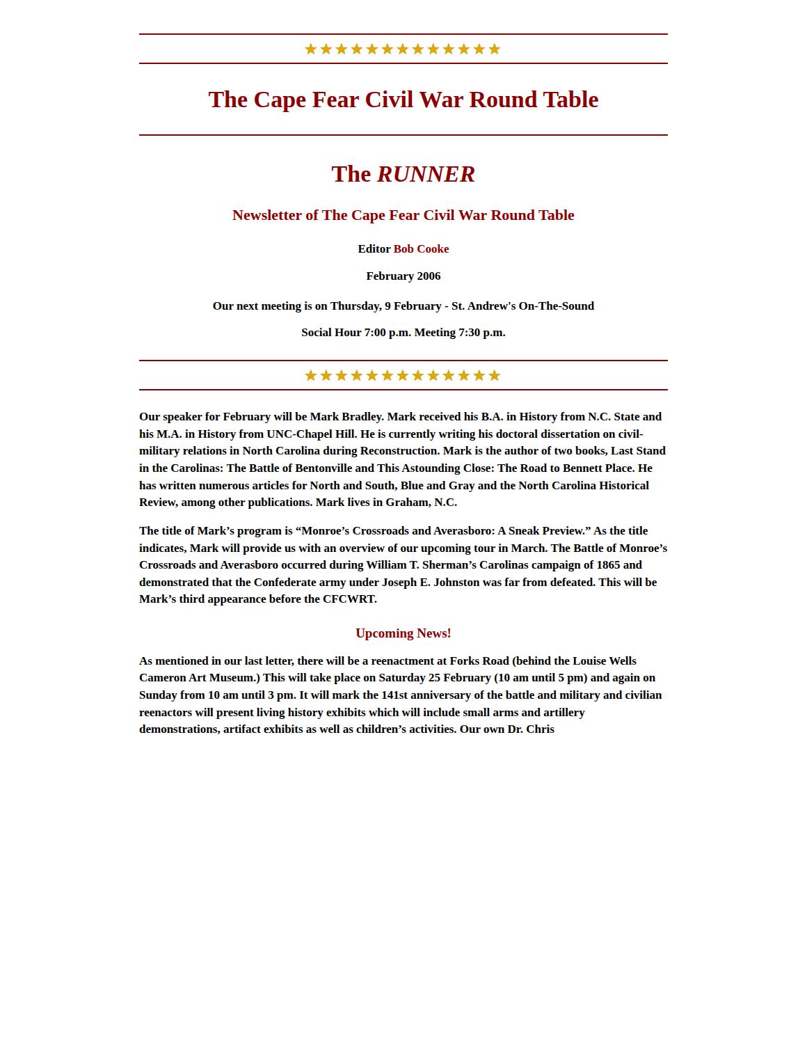★★★★★★★★★★★★★
The Cape Fear Civil War Round Table
The RUNNER
Newsletter of The Cape Fear Civil War Round Table
Editor Bob Cooke
February 2006
Our next meeting is on Thursday, 9 February - St. Andrew's On-The-Sound
Social Hour 7:00 p.m. Meeting 7:30 p.m.
★★★★★★★★★★★★★
Our speaker for February will be Mark Bradley. Mark received his B.A. in History from N.C. State and his M.A. in History from UNC-Chapel Hill. He is currently writing his doctoral dissertation on civil-military relations in North Carolina during Reconstruction. Mark is the author of two books, Last Stand in the Carolinas: The Battle of Bentonville and This Astounding Close: The Road to Bennett Place. He has written numerous articles for North and South, Blue and Gray and the North Carolina Historical Review, among other publications. Mark lives in Graham, N.C.
The title of Mark’s program is “Monroe’s Crossroads and Averasboro: A Sneak Preview.” As the title indicates, Mark will provide us with an overview of our upcoming tour in March. The Battle of Monroe’s Crossroads and Averasboro occurred during William T. Sherman’s Carolinas campaign of 1865 and demonstrated that the Confederate army under Joseph E. Johnston was far from defeated. This will be Mark’s third appearance before the CFCWRT.
Upcoming News!
As mentioned in our last letter, there will be a reenactment at Forks Road (behind the Louise Wells Cameron Art Museum.) This will take place on Saturday 25 February (10 am until 5 pm) and again on Sunday from 10 am until 3 pm. It will mark the 141st anniversary of the battle and military and civilian reenactors will present living history exhibits which will include small arms and artillery demonstrations, artifact exhibits as well as children’s activities. Our own Dr. Chris